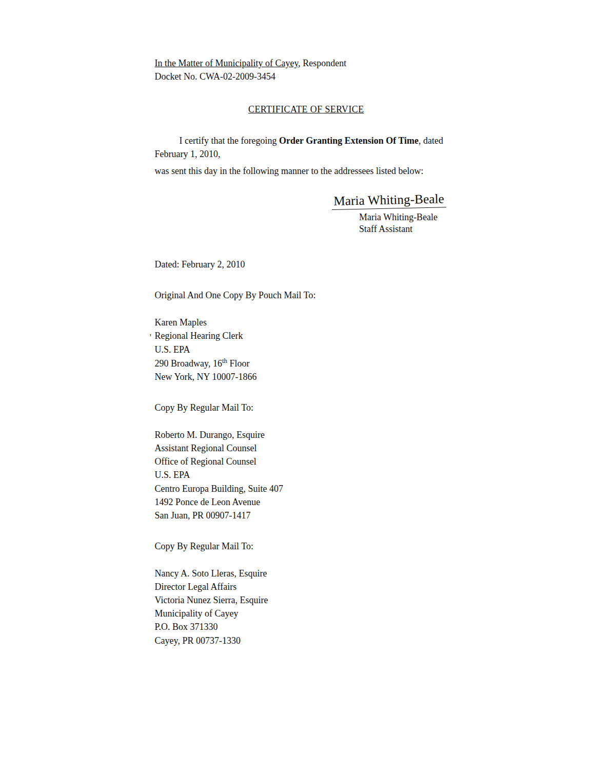In the Matter of Municipality of Cayey, Respondent
Docket No. CWA-02-2009-3454
CERTIFICATE OF SERVICE
I certify that the foregoing Order Granting Extension Of Time, dated February 1, 2010,
was sent this day in the following manner to the addressees listed below:
Maria Whiting-Beale
Maria Whiting-Beale
Staff Assistant
Dated: February 2, 2010
Original And One Copy By Pouch Mail To:
Karen Maples
Regional Hearing Clerk
U.S. EPA
290 Broadway, 16th Floor
New York, NY 10007-1866
Copy By Regular Mail To:
Roberto M. Durango, Esquire
Assistant Regional Counsel
Office of Regional Counsel
U.S. EPA
Centro Europa Building, Suite 407
1492 Ponce de Leon Avenue
San Juan, PR 00907-1417
Copy By Regular Mail To:
Nancy A. Soto Lleras, Esquire
Director Legal Affairs
Victoria Nunez Sierra, Esquire
Municipality of Cayey
P.O. Box 371330
Cayey, PR 00737-1330